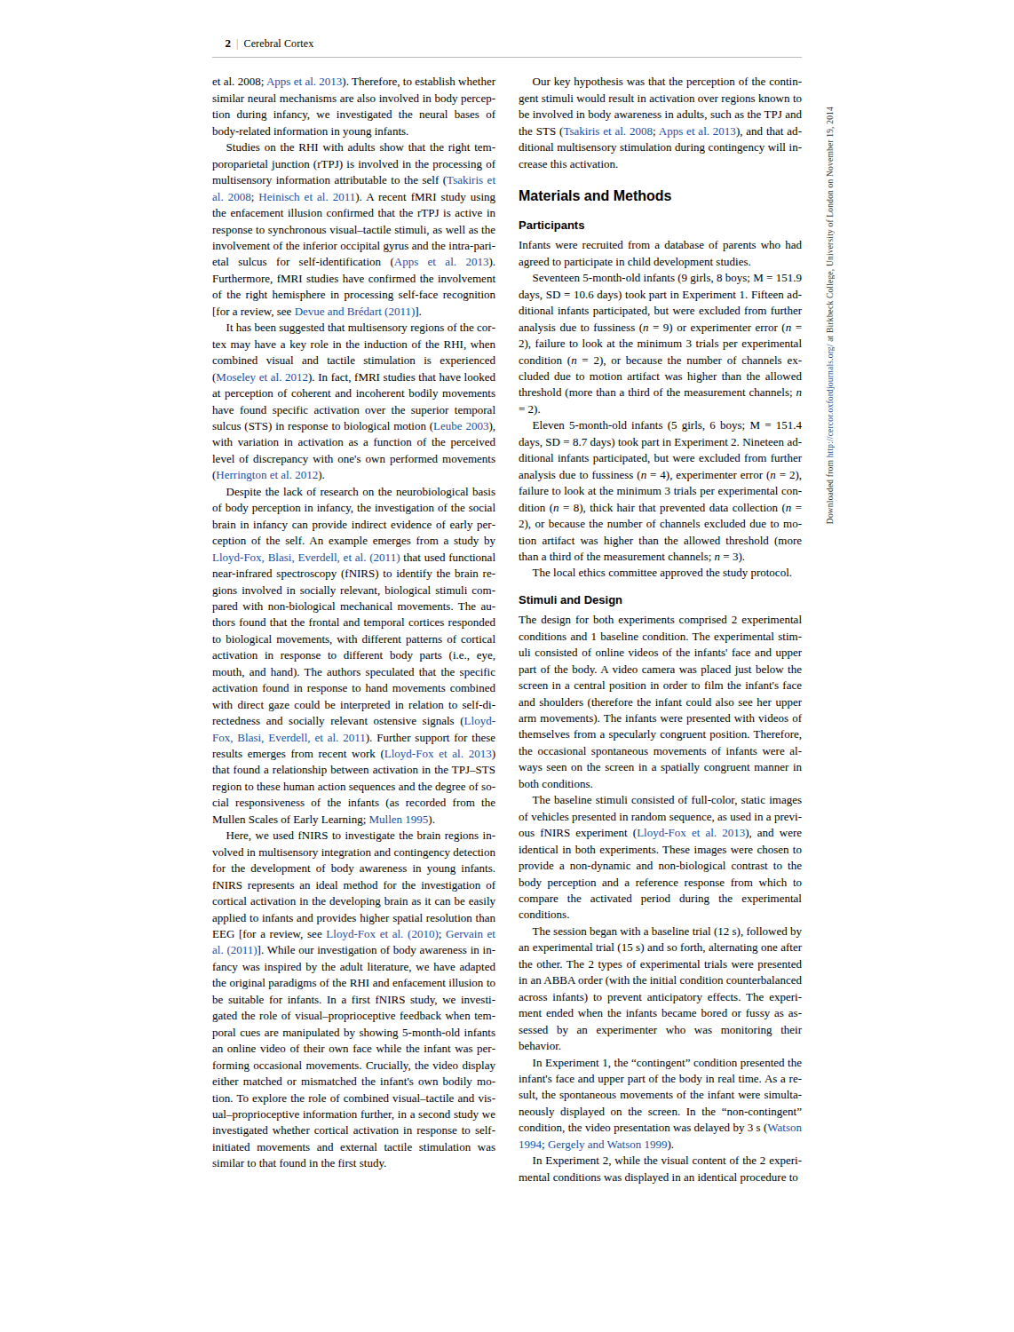Downloaded from http://cercor.oxfordjournals.org/ at Birkbeck College, University of London on November 19, 2014
2|Cerebral Cortex
et al. 2008; Apps et al. 2013). Therefore, to establish whether similar neural mechanisms are also involved in body perception during infancy, we investigated the neural bases of body-related information in young infants.
Studies on the RHI with adults show that the right temporoparietal junction (rTPJ) is involved in the processing of multisensory information attributable to the self (Tsakiris et al. 2008; Heinisch et al. 2011). A recent fMRI study using the enfacement illusion confirmed that the rTPJ is active in response to synchronous visual–tactile stimuli, as well as the involvement of the inferior occipital gyrus and the intra-parietal sulcus for self-identification (Apps et al. 2013). Furthermore, fMRI studies have confirmed the involvement of the right hemisphere in processing self-face recognition [for a review, see Devue and Brédart (2011)].
It has been suggested that multisensory regions of the cortex may have a key role in the induction of the RHI, when combined visual and tactile stimulation is experienced (Moseley et al. 2012). In fact, fMRI studies that have looked at perception of coherent and incoherent bodily movements have found specific activation over the superior temporal sulcus (STS) in response to biological motion (Leube 2003), with variation in activation as a function of the perceived level of discrepancy with one's own performed movements (Herrington et al. 2012).
Despite the lack of research on the neurobiological basis of body perception in infancy, the investigation of the social brain in infancy can provide indirect evidence of early perception of the self. An example emerges from a study by Lloyd-Fox, Blasi, Everdell, et al. (2011) that used functional near-infrared spectroscopy (fNIRS) to identify the brain regions involved in socially relevant, biological stimuli compared with non-biological mechanical movements. The authors found that the frontal and temporal cortices responded to biological movements, with different patterns of cortical activation in response to different body parts (i.e., eye, mouth, and hand). The authors speculated that the specific activation found in response to hand movements combined with direct gaze could be interpreted in relation to self-directedness and socially relevant ostensive signals (Lloyd-Fox, Blasi, Everdell, et al. 2011). Further support for these results emerges from recent work (Lloyd-Fox et al. 2013) that found a relationship between activation in the TPJ–STS region to these human action sequences and the degree of social responsiveness of the infants (as recorded from the Mullen Scales of Early Learning; Mullen 1995).
Here, we used fNIRS to investigate the brain regions involved in multisensory integration and contingency detection for the development of body awareness in young infants. fNIRS represents an ideal method for the investigation of cortical activation in the developing brain as it can be easily applied to infants and provides higher spatial resolution than EEG [for a review, see Lloyd-Fox et al. (2010); Gervain et al. (2011)]. While our investigation of body awareness in infancy was inspired by the adult literature, we have adapted the original paradigms of the RHI and enfacement illusion to be suitable for infants. In a first fNIRS study, we investigated the role of visual–proprioceptive feedback when temporal cues are manipulated by showing 5-month-old infants an online video of their own face while the infant was performing occasional movements. Crucially, the video display either matched or mismatched the infant's own bodily motion. To explore the role of combined visual–tactile and visual–proprioceptive information further, in a second study we investigated whether cortical activation in response to self-initiated movements and external tactile stimulation was similar to that found in the first study.
Our key hypothesis was that the perception of the contingent stimuli would result in activation over regions known to be involved in body awareness in adults, such as the TPJ and the STS (Tsakiris et al. 2008; Apps et al. 2013), and that additional multisensory stimulation during contingency will increase this activation.
Materials and Methods
Participants
Infants were recruited from a database of parents who had agreed to participate in child development studies.
Seventeen 5-month-old infants (9 girls, 8 boys; M = 151.9 days, SD = 10.6 days) took part in Experiment 1. Fifteen additional infants participated, but were excluded from further analysis due to fussiness (n = 9) or experimenter error (n = 2), failure to look at the minimum 3 trials per experimental condition (n = 2), or because the number of channels excluded due to motion artifact was higher than the allowed threshold (more than a third of the measurement channels; n = 2).
Eleven 5-month-old infants (5 girls, 6 boys; M = 151.4 days, SD = 8.7 days) took part in Experiment 2. Nineteen additional infants participated, but were excluded from further analysis due to fussiness (n = 4), experimenter error (n = 2), failure to look at the minimum 3 trials per experimental condition (n = 8), thick hair that prevented data collection (n = 2), or because the number of channels excluded due to motion artifact was higher than the allowed threshold (more than a third of the measurement channels; n = 3).
The local ethics committee approved the study protocol.
Stimuli and Design
The design for both experiments comprised 2 experimental conditions and 1 baseline condition. The experimental stimuli consisted of online videos of the infants' face and upper part of the body. A video camera was placed just below the screen in a central position in order to film the infant's face and shoulders (therefore the infant could also see her upper arm movements). The infants were presented with videos of themselves from a specularly congruent position. Therefore, the occasional spontaneous movements of infants were always seen on the screen in a spatially congruent manner in both conditions.
The baseline stimuli consisted of full-color, static images of vehicles presented in random sequence, as used in a previous fNIRS experiment (Lloyd-Fox et al. 2013), and were identical in both experiments. These images were chosen to provide a non-dynamic and non-biological contrast to the body perception and a reference response from which to compare the activated period during the experimental conditions.
The session began with a baseline trial (12 s), followed by an experimental trial (15 s) and so forth, alternating one after the other. The 2 types of experimental trials were presented in an ABBA order (with the initial condition counterbalanced across infants) to prevent anticipatory effects. The experiment ended when the infants became bored or fussy as assessed by an experimenter who was monitoring their behavior.
In Experiment 1, the “contingent” condition presented the infant's face and upper part of the body in real time. As a result, the spontaneous movements of the infant were simultaneously displayed on the screen. In the “non-contingent” condition, the video presentation was delayed by 3 s (Watson 1994; Gergely and Watson 1999).
In Experiment 2, while the visual content of the 2 experimental conditions was displayed in an identical procedure to